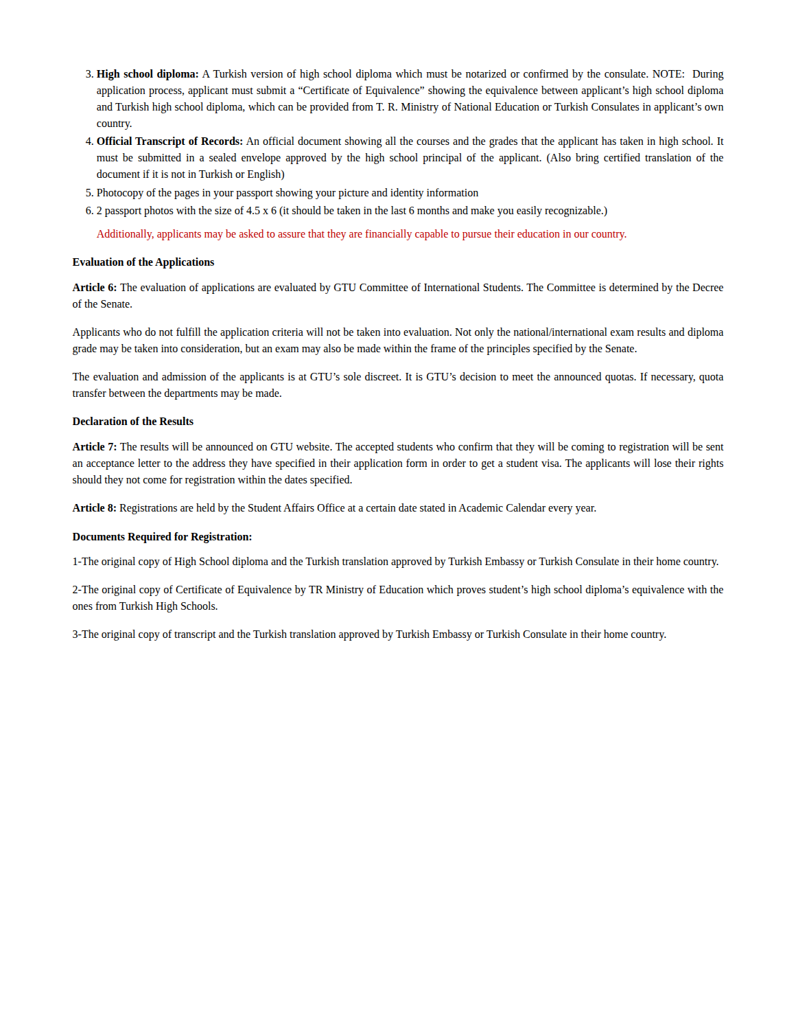High school diploma: A Turkish version of high school diploma which must be notarized or confirmed by the consulate. NOTE: During application process, applicant must submit a “Certificate of Equivalence” showing the equivalence between applicant’s high school diploma and Turkish high school diploma, which can be provided from T. R. Ministry of National Education or Turkish Consulates in applicant’s own country.
Official Transcript of Records: An official document showing all the courses and the grades that the applicant has taken in high school. It must be submitted in a sealed envelope approved by the high school principal of the applicant. (Also bring certified translation of the document if it is not in Turkish or English)
Photocopy of the pages in your passport showing your picture and identity information
2 passport photos with the size of 4.5 x 6 (it should be taken in the last 6 months and make you easily recognizable.)
Additionally, applicants may be asked to assure that they are financially capable to pursue their education in our country.
Evaluation of the Applications
Article 6: The evaluation of applications are evaluated by GTU Committee of International Students. The Committee is determined by the Decree of the Senate.
Applicants who do not fulfill the application criteria will not be taken into evaluation. Not only the national/international exam results and diploma grade may be taken into consideration, but an exam may also be made within the frame of the principles specified by the Senate.
The evaluation and admission of the applicants is at GTU’s sole discreet. It is GTU’s decision to meet the announced quotas. If necessary, quota transfer between the departments may be made.
Declaration of the Results
Article 7: The results will be announced on GTU website. The accepted students who confirm that they will be coming to registration will be sent an acceptance letter to the address they have specified in their application form in order to get a student visa. The applicants will lose their rights should they not come for registration within the dates specified.
Article 8: Registrations are held by the Student Affairs Office at a certain date stated in Academic Calendar every year.
Documents Required for Registration:
1-The original copy of High School diploma and the Turkish translation approved by Turkish Embassy or Turkish Consulate in their home country.
2-The original copy of Certificate of Equivalence by TR Ministry of Education which proves student’s high school diploma’s equivalence with the ones from Turkish High Schools.
3-The original copy of transcript and the Turkish translation approved by Turkish Embassy or Turkish Consulate in their home country.